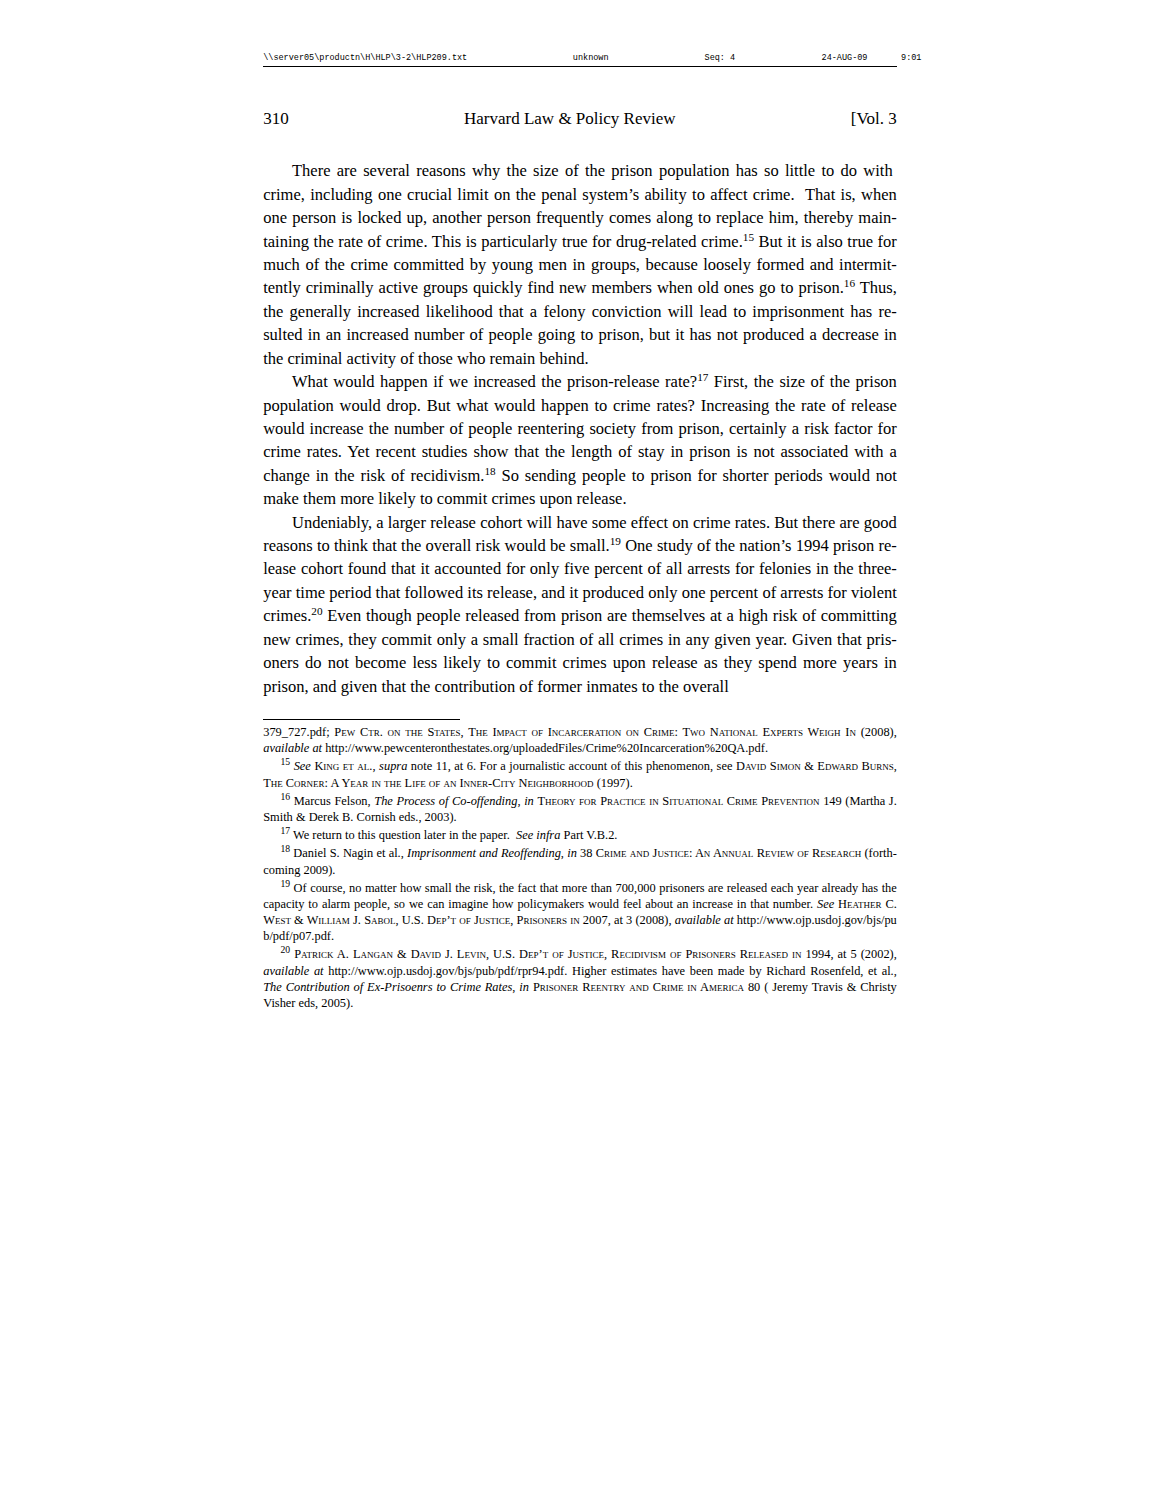\\server05\productn\H\HLP\3-2\HLP209.txt unknown Seq: 4 24-AUG-09 9:01
310 Harvard Law & Policy Review [Vol. 3
There are several reasons why the size of the prison population has so little to do with crime, including one crucial limit on the penal system’s ability to affect crime. That is, when one person is locked up, another person frequently comes along to replace him, thereby maintaining the rate of crime. This is particularly true for drug-related crime.15 But it is also true for much of the crime committed by young men in groups, because loosely formed and intermittently criminally active groups quickly find new members when old ones go to prison.16 Thus, the generally increased likelihood that a felony conviction will lead to imprisonment has resulted in an increased number of people going to prison, but it has not produced a decrease in the criminal activity of those who remain behind.
What would happen if we increased the prison-release rate?17 First, the size of the prison population would drop. But what would happen to crime rates? Increasing the rate of release would increase the number of people reentering society from prison, certainly a risk factor for crime rates. Yet recent studies show that the length of stay in prison is not associated with a change in the risk of recidivism.18 So sending people to prison for shorter periods would not make them more likely to commit crimes upon release.
Undeniably, a larger release cohort will have some effect on crime rates. But there are good reasons to think that the overall risk would be small.19 One study of the nation’s 1994 prison release cohort found that it accounted for only five percent of all arrests for felonies in the three-year time period that followed its release, and it produced only one percent of arrests for violent crimes.20 Even though people released from prison are themselves at a high risk of committing new crimes, they commit only a small fraction of all crimes in any given year. Given that prisoners do not become less likely to commit crimes upon release as they spend more years in prison, and given that the contribution of former inmates to the overall
379_727.pdf; Pew Ctr. on the States, The Impact of Incarceration on Crime: Two National Experts Weigh In (2008), available at http://www.pewcenteronthestates.org/uploadedFiles/Crime%20Incarceration%20QA.pdf.
15 See King et al., supra note 11, at 6. For a journalistic account of this phenomenon, see David Simon & Edward Burns, The Corner: A Year in the Life of an Inner-City Neighborhood (1997).
16 Marcus Felson, The Process of Co-offending, in Theory for Practice in Situational Crime Prevention 149 (Martha J. Smith & Derek B. Cornish eds., 2003).
17 We return to this question later in the paper. See infra Part V.B.2.
18 Daniel S. Nagin et al., Imprisonment and Reoffending, in 38 Crime and Justice: An Annual Review of Research (forthcoming 2009).
19 Of course, no matter how small the risk, the fact that more than 700,000 prisoners are released each year already has the capacity to alarm people, so we can imagine how policymakers would feel about an increase in that number. See Heather C. West & William J. Sabol, U.S. Dep’t of Justice, Prisoners in 2007, at 3 (2008), available at http://www.ojp.usdoj.gov/bjs/pub/pdf/p07.pdf.
20 Patrick A. Langan & David J. Levin, U.S. Dep’t of Justice, Recidivism of Prisoners Released in 1994, at 5 (2002), available at http://www.ojp.usdoj.gov/bjs/pub/pdf/rpr94.pdf. Higher estimates have been made by Richard Rosenfeld, et al., The Contribution of Ex-Prisoenrs to Crime Rates, in Prisoner Reentry and Crime in America 80 ( Jeremy Travis & Christy Visher eds, 2005).